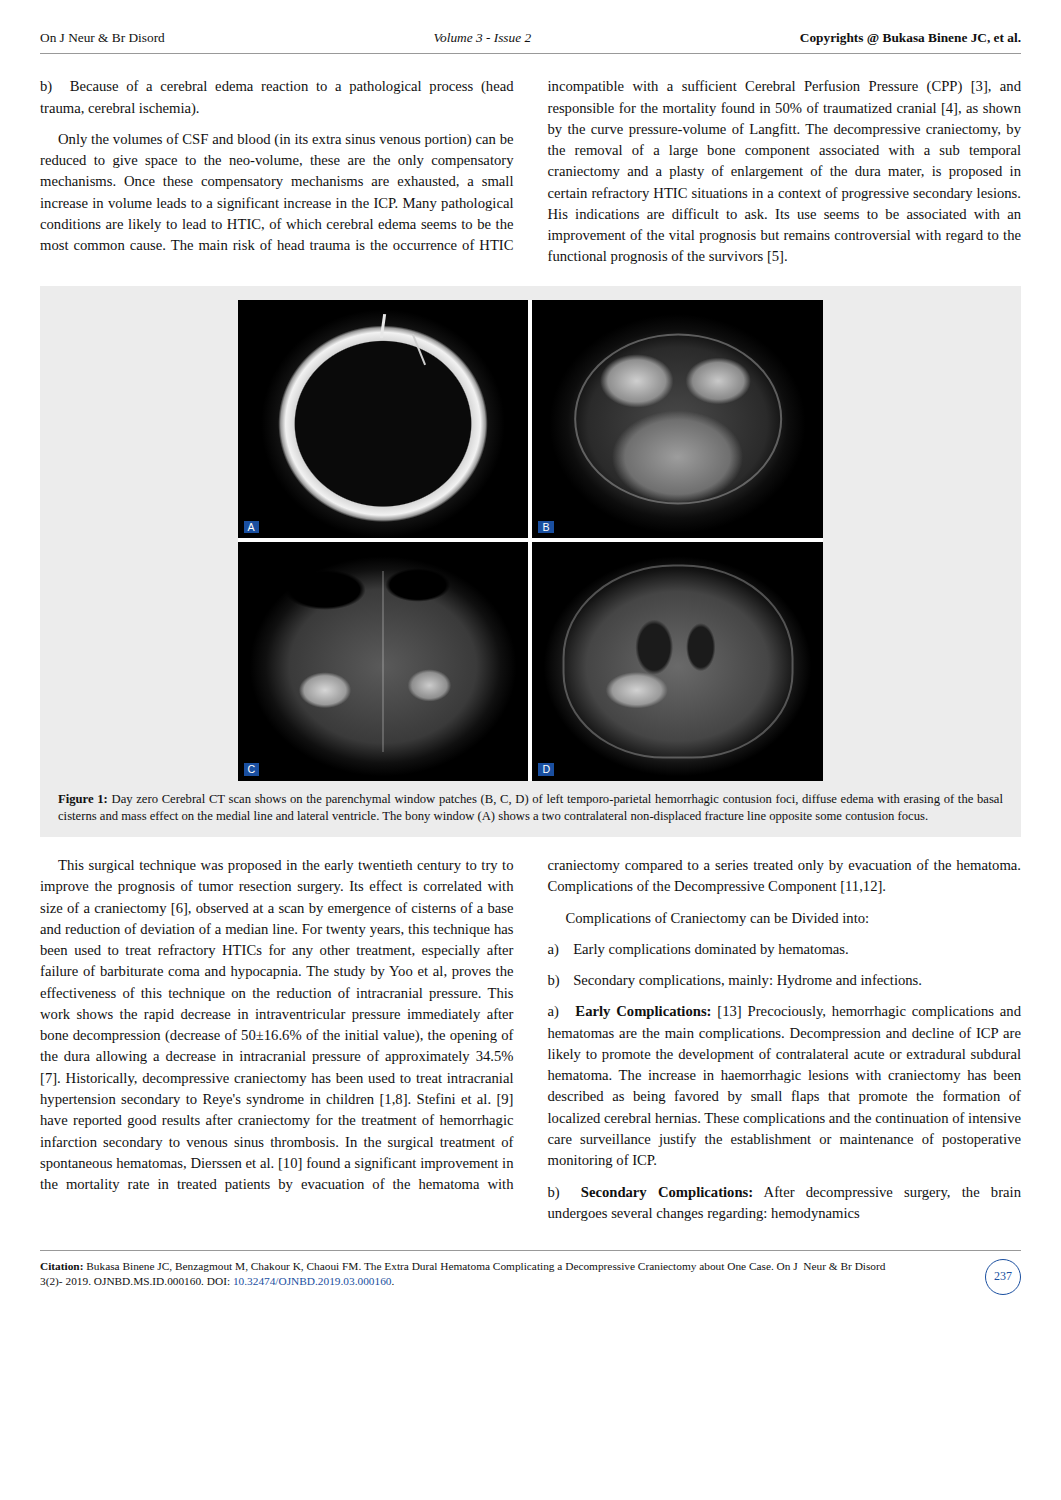On J Neur & Br Disord
Volume 3 - Issue 2
Copyrights @ Bukasa Binene JC, et al.
b) Because of a cerebral edema reaction to a pathological process (head trauma, cerebral ischemia).
Only the volumes of CSF and blood (in its extra sinus venous portion) can be reduced to give space to the neo-volume, these are the only compensatory mechanisms. Once these compensatory mechanisms are exhausted, a small increase in volume leads to a significant increase in the ICP. Many pathological conditions are likely to lead to HTIC, of which cerebral edema seems to be the most common cause. The main risk of head trauma is the occurrence of HTIC incompatible with a sufficient Cerebral Perfusion Pressure (CPP) [3], and responsible for the mortality found in 50% of traumatized cranial [4], as shown by the curve pressure-volume of Langfitt. The decompressive craniectomy, by the removal of a large bone component associated with a sub temporal craniectomy and a plasty of enlargement of the dura mater, is proposed in certain refractory HTIC situations in a context of progressive secondary lesions. His indications are difficult to ask. Its use seems to be associated with an improvement of the vital prognosis but remains controversial with regard to the functional prognosis of the survivors [5].
A
B
C
D
Figure 1: Day zero Cerebral CT scan shows on the parenchymal window patches (B, C, D) of left temporo-parietal hemorrhagic contusion foci, diffuse edema with erasing of the basal cisterns and mass effect on the medial line and lateral ventricle. The bony window (A) shows a two contralateral non-displaced fracture line opposite some contusion focus.
This surgical technique was proposed in the early twentieth century to try to improve the prognosis of tumor resection surgery. Its effect is correlated with size of a craniectomy [6], observed at a scan by emergence of cisterns of a base and reduction of deviation of a median line. For twenty years, this technique has been used to treat refractory HTICs for any other treatment, especially after failure of barbiturate coma and hypocapnia. The study by Yoo et al, proves the effectiveness of this technique on the reduction of intracranial pressure. This work shows the rapid decrease in intraventricular pressure immediately after bone decompression (decrease of 50±16.6% of the initial value), the opening of the dura allowing a decrease in intracranial pressure of approximately 34.5% [7]. Historically, decompressive craniectomy has been used to treat intracranial hypertension secondary to Reye's syndrome in children [1,8]. Stefini et al. [9] have reported good results after craniectomy for the treatment of hemorrhagic infarction secondary to venous sinus thrombosis. In the surgical treatment of spontaneous hematomas, Dierssen et al. [10] found a significant improvement in the mortality rate in treated patients by evacuation of the hematoma with craniectomy compared to a series treated only by evacuation of the hematoma. Complications of the Decompressive Component [11,12].
Complications of Craniectomy can be Divided into:
a) Early complications dominated by hematomas.
b) Secondary complications, mainly: Hydrome and infections.
a) Early Complications: [13] Precociously, hemorrhagic complications and hematomas are the main complications. Decompression and decline of ICP are likely to promote the development of contralateral acute or extradural subdural hematoma. The increase in haemorrhagic lesions with craniectomy has been described as being favored by small flaps that promote the formation of localized cerebral hernias. These complications and the continuation of intensive care surveillance justify the establishment or maintenance of postoperative monitoring of ICP.
b) Secondary Complications: After decompressive surgery, the brain undergoes several changes regarding: hemodynamics
Citation: Bukasa Binene JC, Benzagmout M, Chakour K, Chaoui FM. The Extra Dural Hematoma Complicating a Decompressive Craniectomy about One Case. On J Neur & Br Disord 3(2)- 2019. OJNBD.MS.ID.000160. DOI: 10.32474/OJNBD.2019.03.000160.
237